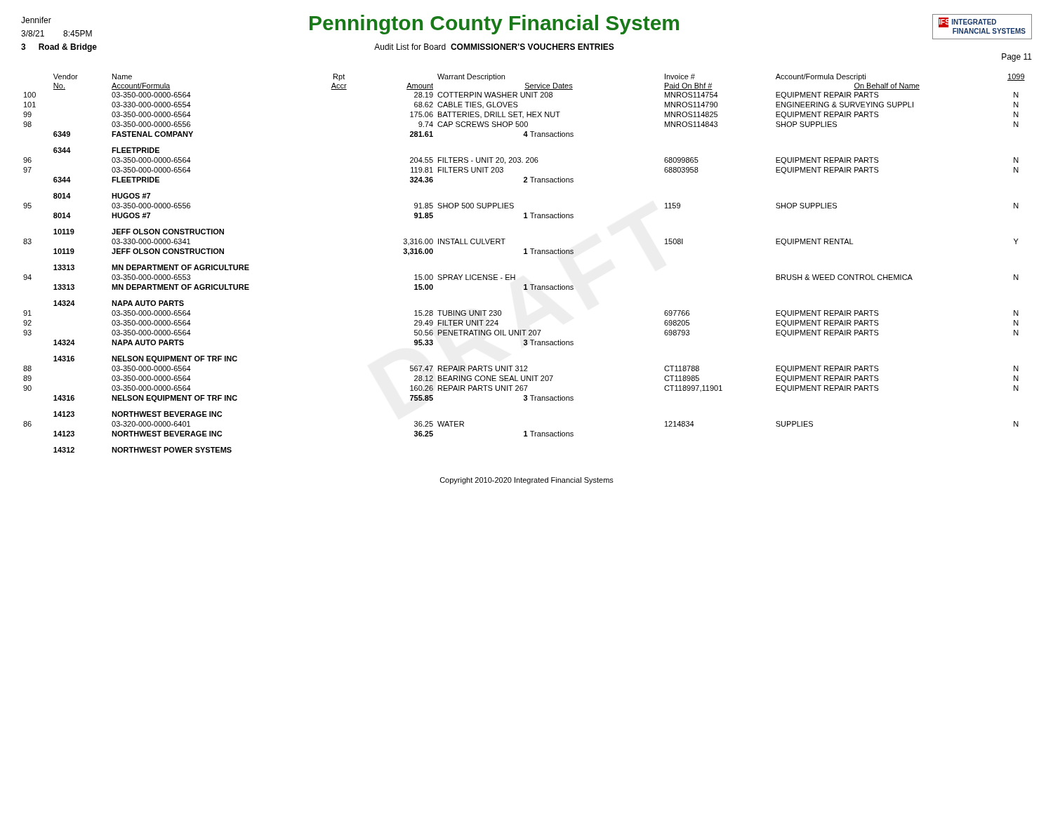DRAFT
Jennifer
3/8/21 8:45PM
3 Road & Bridge
Pennington County Financial System
Audit List for Board COMMISSIONER'S VOUCHERS ENTRIES
IFSINTEGRATED
FINANCIAL SYSTEMS
Page 11
| | Vendor | Name | Rpt | | Warrant Description | Invoice # | Account/Formula Descripti | 1099 |
| | No. | Account/Formula | Accr | Amount | Service Dates | Paid On Bhf # | On Behalf of Name | |
| 100 | | 03-350-000-0000-6564 | | 28.19 | COTTERPIN WASHER UNIT 208 | MNROS114754 | EQUIPMENT REPAIR PARTS | N |
| 101 | | 03-330-000-0000-6554 | | 68.62 | CABLE TIES, GLOVES | MNROS114790 | ENGINEERING & SURVEYING SUPPLI | N |
| 99 | | 03-350-000-0000-6564 | | 175.06 | BATTERIES, DRILL SET, HEX NUT | MNROS114825 | EQUIPMENT REPAIR PARTS | N |
| 98 | | 03-350-000-0000-6556 | | 9.74 | CAP SCREWS SHOP 500 | MNROS114843 | SHOP SUPPLIES | N |
| | 6349 | FASTENAL COMPANY | | 281.61 | 4 Transactions | | | |
| | 6344 | FLEETPRIDE | | | | | | |
| 96 | | 03-350-000-0000-6564 | | 204.55 | FILTERS - UNIT 20, 203. 206 | 68099865 | EQUIPMENT REPAIR PARTS | N |
| 97 | | 03-350-000-0000-6564 | | 119.81 | FILTERS UNIT 203 | 68803958 | EQUIPMENT REPAIR PARTS | N |
| | 6344 | FLEETPRIDE | | 324.36 | 2 Transactions | | | |
| | 8014 | HUGOS #7 | | | | | | |
| 95 | | 03-350-000-0000-6556 | | 91.85 | SHOP 500 SUPPLIES | 1159 | SHOP SUPPLIES | N |
| | 8014 | HUGOS #7 | | 91.85 | 1 Transactions | | | |
| | 10119 | JEFF OLSON CONSTRUCTION | | | | | | |
| 83 | | 03-330-000-0000-6341 | | 3,316.00 | INSTALL CULVERT | 1508I | EQUIPMENT RENTAL | Y |
| | 10119 | JEFF OLSON CONSTRUCTION | | 3,316.00 | 1 Transactions | | | |
| | 13313 | MN DEPARTMENT OF AGRICULTURE | | | | | | |
| 94 | | 03-350-000-0000-6553 | | 15.00 | SPRAY LICENSE - EH | | BRUSH & WEED CONTROL CHEMICA | N |
| | 13313 | MN DEPARTMENT OF AGRICULTURE | | 15.00 | 1 Transactions | | | |
| | 14324 | NAPA AUTO PARTS | | | | | | |
| 91 | | 03-350-000-0000-6564 | | 15.28 | TUBING UNIT 230 | 697766 | EQUIPMENT REPAIR PARTS | N |
| 92 | | 03-350-000-0000-6564 | | 29.49 | FILTER UNIT 224 | 698205 | EQUIPMENT REPAIR PARTS | N |
| 93 | | 03-350-000-0000-6564 | | 50.56 | PENETRATING OIL UNIT 207 | 698793 | EQUIPMENT REPAIR PARTS | N |
| | 14324 | NAPA AUTO PARTS | | 95.33 | 3 Transactions | | | |
| | 14316 | NELSON EQUIPMENT OF TRF INC | | | | | | |
| 88 | | 03-350-000-0000-6564 | | 567.47 | REPAIR PARTS UNIT 312 | CT118788 | EQUIPMENT REPAIR PARTS | N |
| 89 | | 03-350-000-0000-6564 | | 28.12 | BEARING CONE SEAL UNIT 207 | CT118985 | EQUIPMENT REPAIR PARTS | N |
| 90 | | 03-350-000-0000-6564 | | 160.26 | REPAIR PARTS UNIT 267 | CT118997,11901 | EQUIPMENT REPAIR PARTS | N |
| | 14316 | NELSON EQUIPMENT OF TRF INC | | 755.85 | 3 Transactions | | | |
| | 14123 | NORTHWEST BEVERAGE INC | | | | | | |
| 86 | | 03-320-000-0000-6401 | | 36.25 | WATER | 1214834 | SUPPLIES | N |
| | 14123 | NORTHWEST BEVERAGE INC | | 36.25 | 1 Transactions | | | |
| | 14312 | NORTHWEST POWER SYSTEMS | | | | | | |
Copyright 2010-2020 Integrated Financial Systems